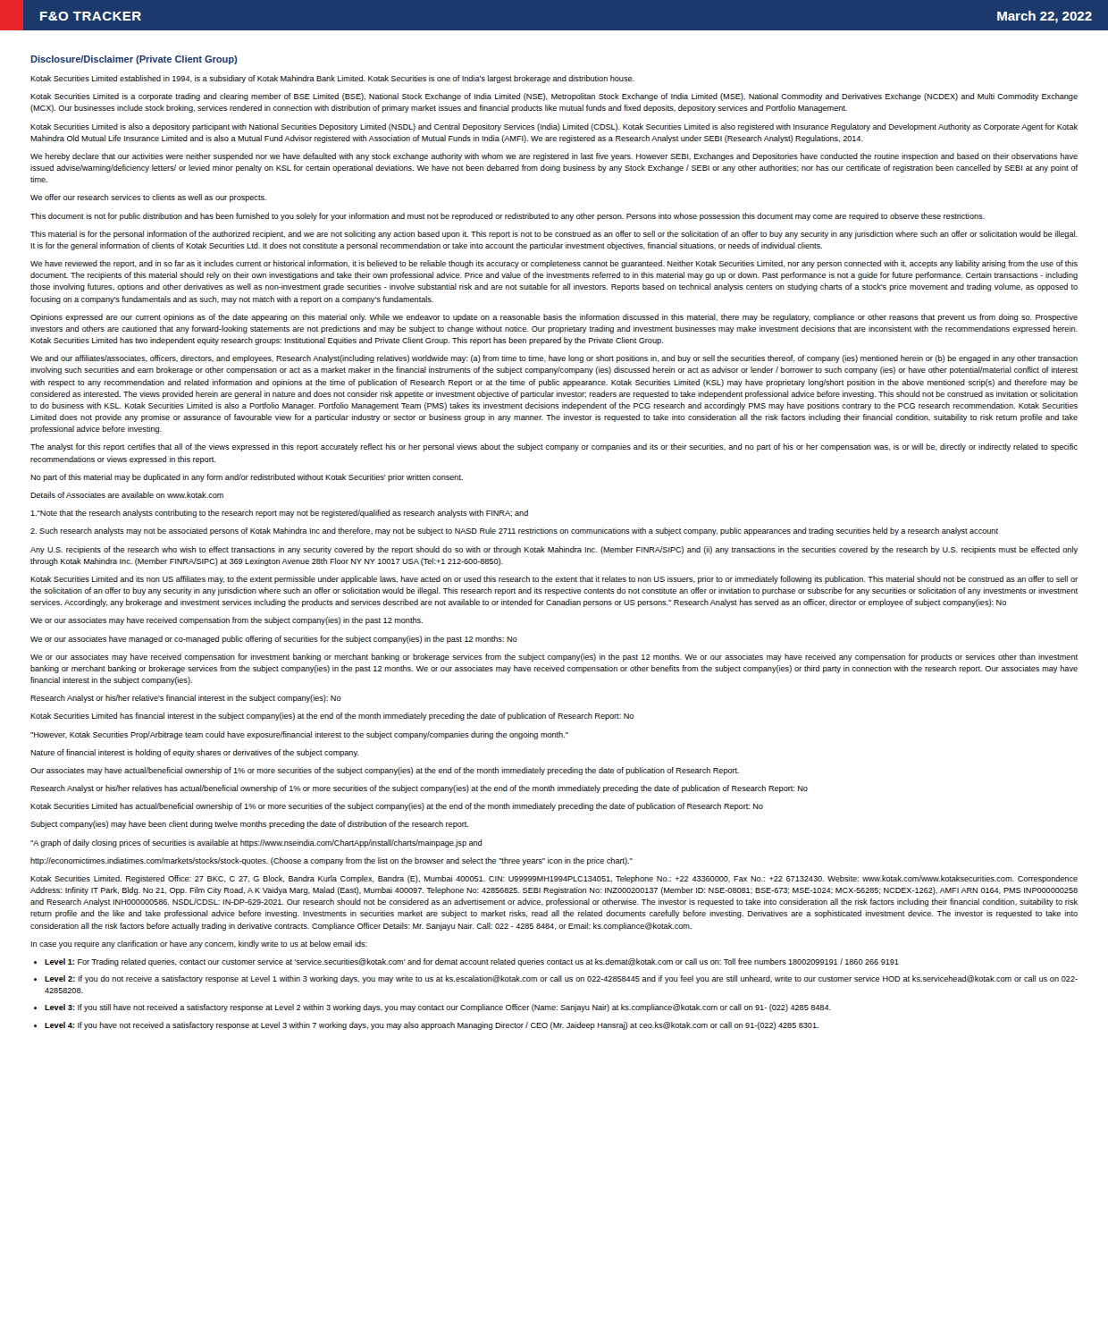F&O TRACKER March 22, 2022
Disclosure/Disclaimer (Private Client Group)
Kotak Securities Limited established in 1994, is a subsidiary of Kotak Mahindra Bank Limited. Kotak Securities is one of India's largest brokerage and distribution house.
Kotak Securities Limited is a corporate trading and clearing member of BSE Limited (BSE), National Stock Exchange of India Limited (NSE), Metropolitan Stock Exchange of India Limited (MSE), National Commodity and Derivatives Exchange (NCDEX) and Multi Commodity Exchange (MCX). Our businesses include stock broking, services rendered in connection with distribution of primary market issues and financial products like mutual funds and fixed deposits, depository services and Portfolio Management.
Kotak Securities Limited is also a depository participant with National Securities Depository Limited (NSDL) and Central Depository Services (India) Limited (CDSL). Kotak Securities Limited is also registered with Insurance Regulatory and Development Authority as Corporate Agent for Kotak Mahindra Old Mutual Life Insurance Limited and is also a Mutual Fund Advisor registered with Association of Mutual Funds in India (AMFI). We are registered as a Research Analyst under SEBI (Research Analyst) Regulations, 2014.
We hereby declare that our activities were neither suspended nor we have defaulted with any stock exchange authority with whom we are registered in last five years. However SEBI, Exchanges and Depositories have conducted the routine inspection and based on their observations have issued advise/warning/deficiency letters/ or levied minor penalty on KSL for certain operational deviations. We have not been debarred from doing business by any Stock Exchange / SEBI or any other authorities; nor has our certificate of registration been cancelled by SEBI at any point of time.
We offer our research services to clients as well as our prospects.
This document is not for public distribution and has been furnished to you solely for your information and must not be reproduced or redistributed to any other person. Persons into whose possession this document may come are required to observe these restrictions.
This material is for the personal information of the authorized recipient, and we are not soliciting any action based upon it. This report is not to be construed as an offer to sell or the solicitation of an offer to buy any security in any jurisdiction where such an offer or solicitation would be illegal. It is for the general information of clients of Kotak Securities Ltd. It does not constitute a personal recommendation or take into account the particular investment objectives, financial situations, or needs of individual clients.
We have reviewed the report, and in so far as it includes current or historical information, it is believed to be reliable though its accuracy or completeness cannot be guaranteed. Neither Kotak Securities Limited, nor any person connected with it, accepts any liability arising from the use of this document. The recipients of this material should rely on their own investigations and take their own professional advice. Price and value of the investments referred to in this material may go up or down. Past performance is not a guide for future performance. Certain transactions - including those involving futures, options and other derivatives as well as non-investment grade securities - involve substantial risk and are not suitable for all investors. Reports based on technical analysis centers on studying charts of a stock's price movement and trading volume, as opposed to focusing on a company's fundamentals and as such, may not match with a report on a company's fundamentals.
Opinions expressed are our current opinions as of the date appearing on this material only. While we endeavor to update on a reasonable basis the information discussed in this material, there may be regulatory, compliance or other reasons that prevent us from doing so. Prospective investors and others are cautioned that any forward-looking statements are not predictions and may be subject to change without notice. Our proprietary trading and investment businesses may make investment decisions that are inconsistent with the recommendations expressed herein. Kotak Securities Limited has two independent equity research groups: Institutional Equities and Private Client Group. This report has been prepared by the Private Client Group.
We and our affiliates/associates, officers, directors, and employees, Research Analyst(including relatives) worldwide may: (a) from time to time, have long or short positions in, and buy or sell the securities thereof, of company (ies) mentioned herein or (b) be engaged in any other transaction involving such securities and earn brokerage or other compensation or act as a market maker in the financial instruments of the subject company/company (ies) discussed herein or act as advisor or lender / borrower to such company (ies) or have other potential/material conflict of interest with respect to any recommendation and related information and opinions at the time of publication of Research Report or at the time of public appearance. Kotak Securities Limited (KSL) may have proprietary long/short position in the above mentioned scrip(s) and therefore may be considered as interested. The views provided herein are general in nature and does not consider risk appetite or investment objective of particular investor; readers are requested to take independent professional advice before investing. This should not be construed as invitation or solicitation to do business with KSL. Kotak Securities Limited is also a Portfolio Manager. Portfolio Management Team (PMS) takes its investment decisions independent of the PCG research and accordingly PMS may have positions contrary to the PCG research recommendation. Kotak Securities Limited does not provide any promise or assurance of favourable view for a particular industry or sector or business group in any manner. The investor is requested to take into consideration all the risk factors including their financial condition, suitability to risk return profile and take professional advice before investing.
The analyst for this report certifies that all of the views expressed in this report accurately reflect his or her personal views about the subject company or companies and its or their securities, and no part of his or her compensation was, is or will be, directly or indirectly related to specific recommendations or views expressed in this report.
No part of this material may be duplicated in any form and/or redistributed without Kotak Securities' prior written consent.
Details of Associates are available on www.kotak.com
1."Note that the research analysts contributing to the research report may not be registered/qualified as research analysts with FINRA; and
2. Such research analysts may not be associated persons of Kotak Mahindra Inc and therefore, may not be subject to NASD Rule 2711 restrictions on communications with a subject company, public appearances and trading securities held by a research analyst account
Any U.S. recipients of the research who wish to effect transactions in any security covered by the report should do so with or through Kotak Mahindra Inc. (Member FINRA/SIPC) and (ii) any transactions in the securities covered by the research by U.S. recipients must be effected only through Kotak Mahindra Inc. (Member FINRA/SIPC) at 369 Lexington Avenue 28th Floor NY NY 10017 USA (Tel:+1 212-600-8850).
Kotak Securities Limited and its non US affiliates may, to the extent permissible under applicable laws, have acted on or used this research to the extent that it relates to non US issuers, prior to or immediately following its publication. This material should not be construed as an offer to sell or the solicitation of an offer to buy any security in any jurisdiction where such an offer or solicitation would be illegal. This research report and its respective contents do not constitute an offer or invitation to purchase or subscribe for any securities or solicitation of any investments or investment services. Accordingly, any brokerage and investment services including the products and services described are not available to or intended for Canadian persons or US persons." Research Analyst has served as an officer, director or employee of subject company(ies): No
We or our associates may have received compensation from the subject company(ies) in the past 12 months.
We or our associates have managed or co-managed public offering of securities for the subject company(ies) in the past 12 months: No
We or our associates may have received compensation for investment banking or merchant banking or brokerage services from the subject company(ies) in the past 12 months. We or our associates may have received any compensation for products or services other than investment banking or merchant banking or brokerage services from the subject company(ies) in the past 12 months. We or our associates may have received compensation or other benefits from the subject company(ies) or third party in connection with the research report. Our associates may have financial interest in the subject company(ies).
Research Analyst or his/her relative's financial interest in the subject company(ies): No
Kotak Securities Limited has financial interest in the subject company(ies) at the end of the month immediately preceding the date of publication of Research Report: No
"However, Kotak Securities Prop/Arbitrage team could have exposure/financial interest to the subject company/companies during the ongoing month."
Nature of financial interest is holding of equity shares or derivatives of the subject company.
Our associates may have actual/beneficial ownership of 1% or more securities of the subject company(ies) at the end of the month immediately preceding the date of publication of Research Report.
Research Analyst or his/her relatives has actual/beneficial ownership of 1% or more securities of the subject company(ies) at the end of the month immediately preceding the date of publication of Research Report: No
Kotak Securities Limited has actual/beneficial ownership of 1% or more securities of the subject company(ies) at the end of the month immediately preceding the date of publication of Research Report: No
Subject company(ies) may have been client during twelve months preceding the date of distribution of the research report.
"A graph of daily closing prices of securities is available at https://www.nseindia.com/ChartApp/install/charts/mainpage.jsp and
http://economictimes.indiatimes.com/markets/stocks/stock-quotes. (Choose a company from the list on the browser and select the "three years" icon in the price chart)."
Kotak Securities Limited. Registered Office: 27 BKC, C 27, G Block, Bandra Kurla Complex, Bandra (E), Mumbai 400051. CIN: U99999MH1994PLC134051, Telephone No.: +22 43360000, Fax No.: +22 67132430. Website: www.kotak.com/www.kotaksecurities.com. Correspondence Address: Infinity IT Park, Bldg. No 21, Opp. Film City Road, A K Vaidya Marg, Malad (East), Mumbai 400097. Telephone No: 42856825. SEBI Registration No: INZ000200137 (Member ID: NSE-08081; BSE-673; MSE-1024; MCX-56285; NCDEX-1262), AMFI ARN 0164, PMS INP000000258 and Research Analyst INH000000586. NSDL/CDSL: IN-DP-629-2021. Our research should not be considered as an advertisement or advice, professional or otherwise. The investor is requested to take into consideration all the risk factors including their financial condition, suitability to risk return profile and the like and take professional advice before investing. Investments in securities market are subject to market risks, read all the related documents carefully before investing. Derivatives are a sophisticated investment device. The investor is requested to take into consideration all the risk factors before actually trading in derivative contracts. Compliance Officer Details: Mr. Sanjayu Nair. Call: 022 - 4285 8484, or Email: ks.compliance@kotak.com.
In case you require any clarification or have any concern, kindly write to us at below email ids:
Level 1: For Trading related queries, contact our customer service at 'service.securities@kotak.com' and for demat account related queries contact us at ks.demat@kotak.com or call us on: Toll free numbers 18002099191 / 1860 266 9191
Level 2: If you do not receive a satisfactory response at Level 1 within 3 working days, you may write to us at ks.escalation@kotak.com or call us on 022-42858445 and if you feel you are still unheard, write to our customer service HOD at ks.servicehead@kotak.com or call us on 022-42858208.
Level 3: If you still have not received a satisfactory response at Level 2 within 3 working days, you may contact our Compliance Officer (Name: Sanjayu Nair) at ks.compliance@kotak.com or call on 91- (022) 4285 8484.
Level 4: If you have not received a satisfactory response at Level 3 within 7 working days, you may also approach Managing Director / CEO (Mr. Jaideep Hansraj) at ceo.ks@kotak.com or call on 91-(022) 4285 8301.